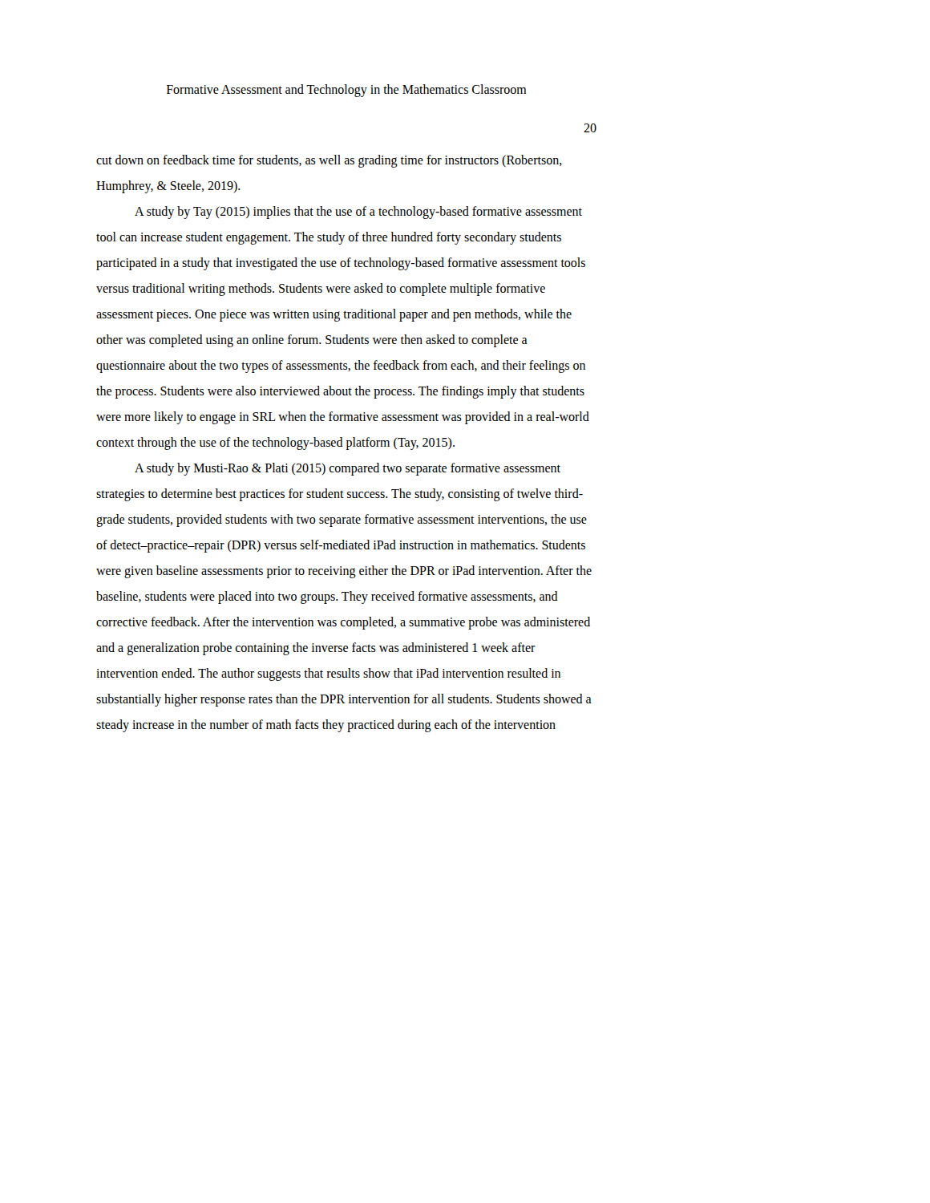Formative Assessment and Technology in the Mathematics Classroom
20
cut down on feedback time for students, as well as grading time for instructors (Robertson, Humphrey, & Steele, 2019).
A study by Tay (2015) implies that the use of a technology-based formative assessment tool can increase student engagement. The study of three hundred forty secondary students participated in a study that investigated the use of technology-based formative assessment tools versus traditional writing methods. Students were asked to complete multiple formative assessment pieces. One piece was written using traditional paper and pen methods, while the other was completed using an online forum. Students were then asked to complete a questionnaire about the two types of assessments, the feedback from each, and their feelings on the process. Students were also interviewed about the process. The findings imply that students were more likely to engage in SRL when the formative assessment was provided in a real-world context through the use of the technology-based platform (Tay, 2015).
A study by Musti-Rao & Plati (2015) compared two separate formative assessment strategies to determine best practices for student success. The study, consisting of twelve third-grade students, provided students with two separate formative assessment interventions, the use of detect–practice–repair (DPR) versus self-mediated iPad instruction in mathematics. Students were given baseline assessments prior to receiving either the DPR or iPad intervention. After the baseline, students were placed into two groups. They received formative assessments, and corrective feedback. After the intervention was completed, a summative probe was administered and a generalization probe containing the inverse facts was administered 1 week after intervention ended. The author suggests that results show that iPad intervention resulted in substantially higher response rates than the DPR intervention for all students. Students showed a steady increase in the number of math facts they practiced during each of the intervention